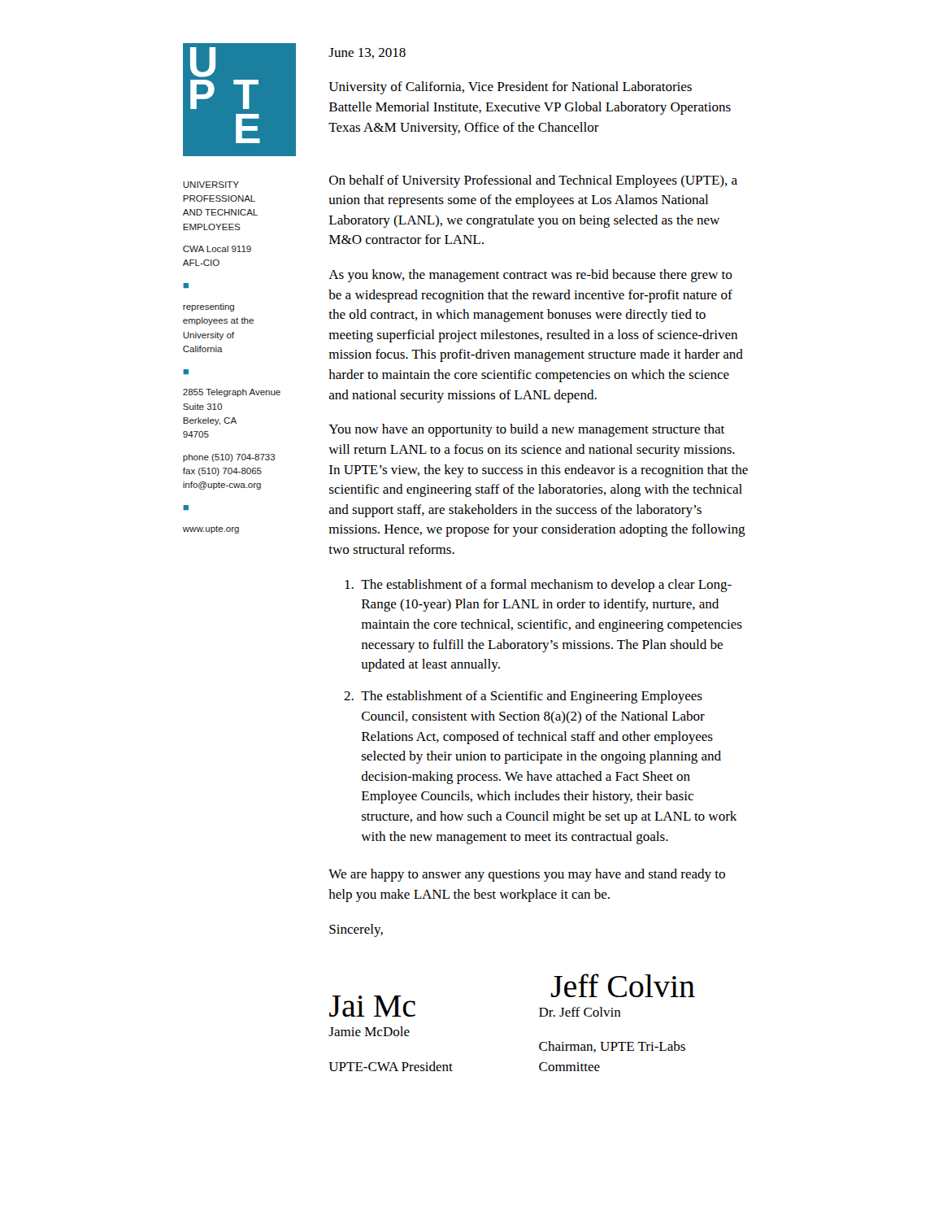U P T E
University
Professional
and Technical
Employees
CWA Local 9119
AFL-CIO
representing
employees at the
University of
California
2855 Telegraph Avenue
Suite 310
Berkeley, CA
94705
phone (510) 704-8733
fax (510) 704-8065
info@upte-cwa.org
www.upte.org
June 13, 2018
University of California, Vice President for National Laboratories
Battelle Memorial Institute, Executive VP Global Laboratory Operations
Texas A&M University, Office of the Chancellor
On behalf of University Professional and Technical Employees (UPTE), a union that represents some of the employees at Los Alamos National Laboratory (LANL), we congratulate you on being selected as the new M&O contractor for LANL.
As you know, the management contract was re-bid because there grew to be a widespread recognition that the reward incentive for-profit nature of the old contract, in which management bonuses were directly tied to meeting superficial project milestones, resulted in a loss of science-driven mission focus. This profit-driven management structure made it harder and harder to maintain the core scientific competencies on which the science and national security missions of LANL depend.
You now have an opportunity to build a new management structure that will return LANL to a focus on its science and national security missions. In UPTE’s view, the key to success in this endeavor is a recognition that the scientific and engineering staff of the laboratories, along with the technical and support staff, are stakeholders in the success of the laboratory’s missions. Hence, we propose for your consideration adopting the following two structural reforms.
The establishment of a formal mechanism to develop a clear Long-Range (10-year) Plan for LANL in order to identify, nurture, and maintain the core technical, scientific, and engineering competencies necessary to fulfill the Laboratory’s missions. The Plan should be updated at least annually.
The establishment of a Scientific and Engineering Employees Council, consistent with Section 8(a)(2) of the National Labor Relations Act, composed of technical staff and other employees selected by their union to participate in the ongoing planning and decision-making process. We have attached a Fact Sheet on Employee Councils, which includes their history, their basic structure, and how such a Council might be set up at LANL to work with the new management to meet its contractual goals.
We are happy to answer any questions you may have and stand ready to help you make LANL the best workplace it can be.
Sincerely,
| Jai Mc Jamie McDole UPTE-CWA President | Jeff Colvin Dr. Jeff Colvin Chairman, UPTE Tri-Labs Committee |